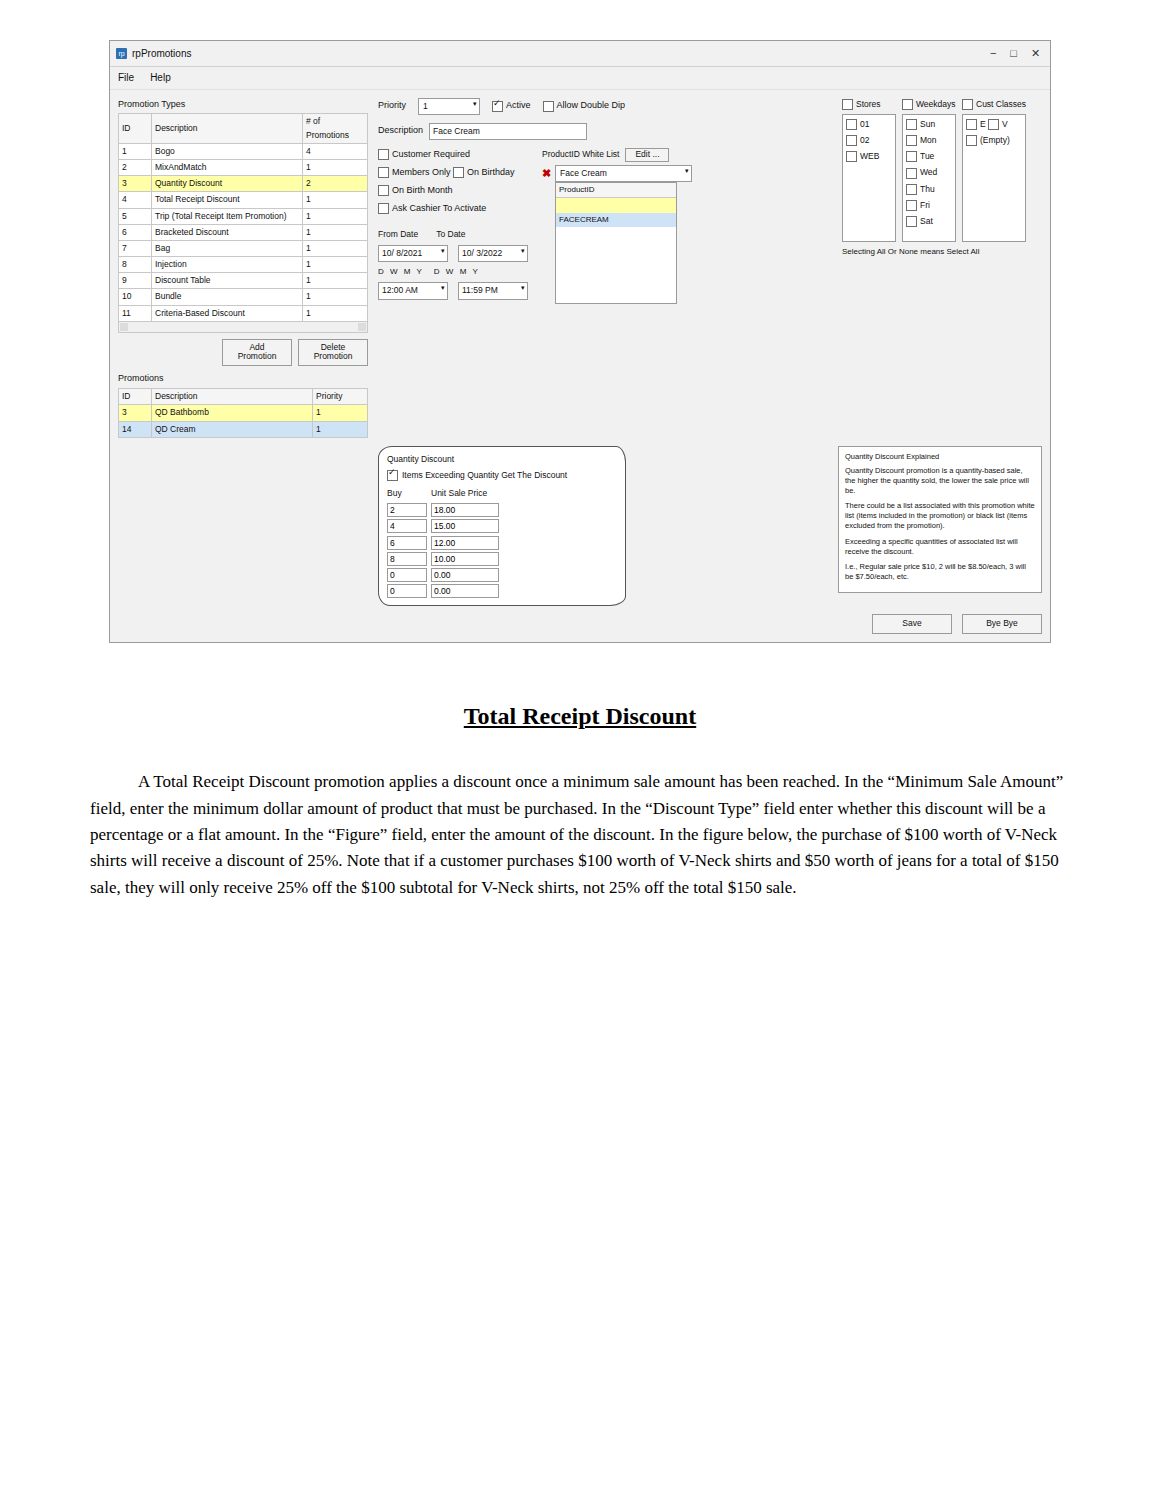rp rpPromotions
−□✕
File Help
Promotion Types
| ID | Description | # of Promotions |
| --- | --- | --- |
| 1 | Bogo | 4 |
| 2 | MixAndMatch | 1 |
| 3 | Quantity Discount | 2 |
| 4 | Total Receipt Discount | 1 |
| 5 | Trip (Total Receipt Item Promotion) | 1 |
| 6 | Bracketed Discount | 1 |
| 7 | Bag | 1 |
| 8 | Injection | 1 |
| 9 | Discount Table | 1 |
| 10 | Bundle | 1 |
| 11 | Criteria-Based Discount | 1 |
Add
Promotion
Delete
Promotion
Promotions
| ID | Description | Priority |
| --- | --- | --- |
| 3 | QD Bathbomb | 1 |
| 14 | QD Cream | 1 |
Priority 1 Active Allow Double Dip
Description Face Cream
Customer Required
Members Only
On Birthday
On Birth Month
Ask Cashier To Activate
From Date To Date
10/ 8/2021 10/ 3/2022
D W M Y D W M Y
12:00 AM 11:59 PM
ProductID White List Edit ...
✖
Face Cream
ProductID
FACECREAM
Stores
01
02
WEB
Weekdays
Sun
Mon
Tue
Wed
Thu
Fri
Sat
Cust Classes
E
V
(Empty)
Selecting All Or None means Select All
Quantity Discount
Items Exceeding Quantity Get The Discount
| Buy | Unit Sale Price |
| --- | --- |
Quantity Discount Explained
Quantity Discount promotion is a quantity-based sale, the higher the quantity sold, the lower the sale price will be.
There could be a list associated with this promotion white list (items included in the promotion) or black list (items excluded from the promotion).
Exceeding a specific quantities of associated list will receive the discount.
I.e., Regular sale price $10, 2 will be $8.50/each, 3 will be $7.50/each, etc.
Save
Bye Bye
Total Receipt Discount
A Total Receipt Discount promotion applies a discount once a minimum sale amount has been reached. In the “Minimum Sale Amount” field, enter the minimum dollar amount of product that must be purchased. In the “Discount Type” field enter whether this discount will be a percentage or a flat amount. In the “Figure” field, enter the amount of the discount. In the figure below, the purchase of $100 worth of V-Neck shirts will receive a discount of 25%. Note that if a customer purchases $100 worth of V-Neck shirts and $50 worth of jeans for a total of $150 sale, they will only receive 25% off the $100 subtotal for V-Neck shirts, not 25% off the total $150 sale.